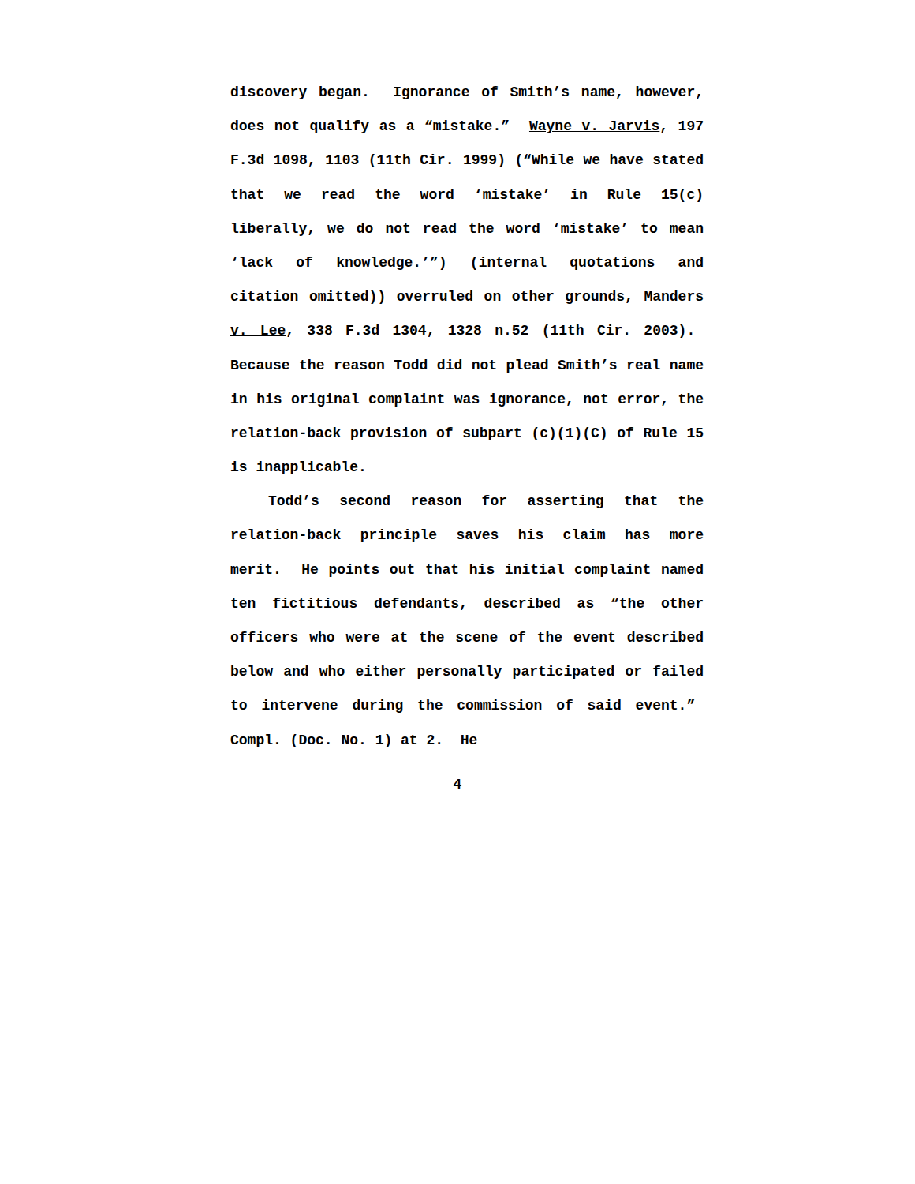discovery began. Ignorance of Smith’s name, however, does not qualify as a “mistake.” Wayne v. Jarvis, 197 F.3d 1098, 1103 (11th Cir. 1999) (“While we have stated that we read the word ‘mistake’ in Rule 15(c) liberally, we do not read the word ‘mistake’ to mean ‘lack of knowledge.’”) (internal quotations and citation omitted)) overruled on other grounds, Manders v. Lee, 338 F.3d 1304, 1328 n.52 (11th Cir. 2003). Because the reason Todd did not plead Smith’s real name in his original complaint was ignorance, not error, the relation-back provision of subpart (c)(1)(C) of Rule 15 is inapplicable.
Todd’s second reason for asserting that the relation-back principle saves his claim has more merit. He points out that his initial complaint named ten fictitious defendants, described as “the other officers who were at the scene of the event described below and who either personally participated or failed to intervene during the commission of said event.” Compl. (Doc. No. 1) at 2. He
4